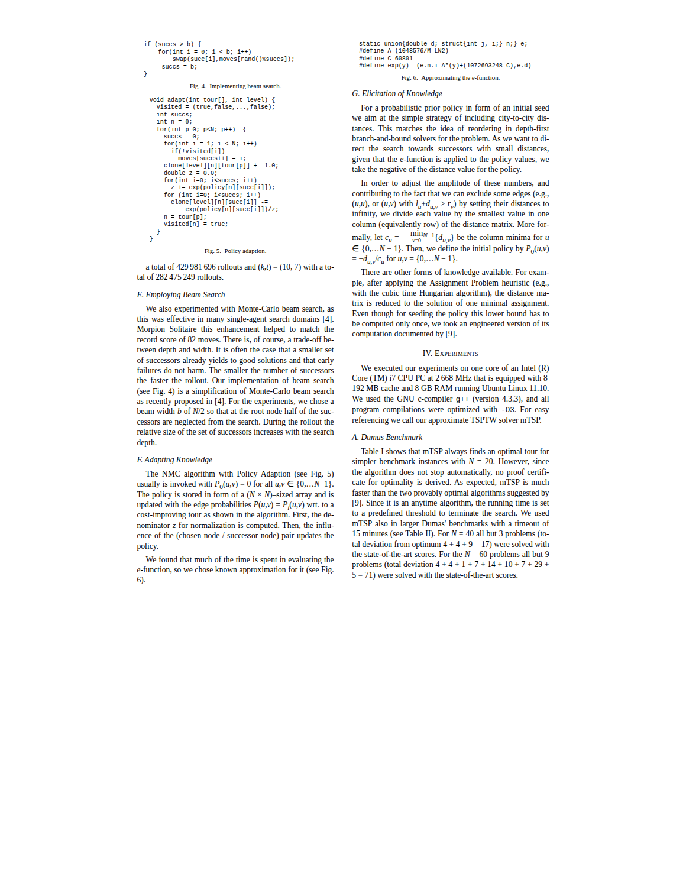if (succs > b) {
    for(int i = 0; i < b; i++)
        swap(succ[i],moves[rand()%succs]);
     succs = b;
}
Fig. 4. Implementing beam search.
void adapt(int tour[], int level) {
  visited = (true,false,...,false);
  int succs;
  int n = 0;
  for(int p=0; p<N; p++)  {
    succs = 0;
    for(int i = 1; i < N; i++)
      if(!visited[i])
        moves[succs++] = i;
    clone[level][n][tour[p]] += 1.0;
    double z = 0.0;
    for(int i=0; i<succs; i++)
      z += exp(policy[n][succ[i]]);
    for (int i=0; i<succs; i++)
      clone[level][n][succ[i]] -=
          exp(policy[n][succ[i]])/z;
    n = tour[p];
    visited[n] = true;
  }
}
Fig. 5. Policy adaption.
a total of 429 981 696 rollouts and (k,t) = (10, 7) with a total of 282 475 249 rollouts.
E. Employing Beam Search
We also experimented with Monte-Carlo beam search, as this was effective in many single-agent search domains [4]. Morpion Solitaire this enhancement helped to match the record score of 82 moves. There is, of course, a trade-off between depth and width. It is often the case that a smaller set of successors already yields to good solutions and that early failures do not harm. The smaller the number of successors the faster the rollout. Our implementation of beam search (see Fig. 4) is a simplification of Monte-Carlo beam search as recently proposed in [4]. For the experiments, we chose a beam width b of N/2 so that at the root node half of the successors are neglected from the search. During the rollout the relative size of the set of successors increases with the search depth.
F. Adapting Knowledge
The NMC algorithm with Policy Adaption (see Fig. 5) usually is invoked with P0(u,v) = 0 for all u,v ∈ {0,…N−1}. The policy is stored in form of a (N × N)–sized array and is updated with the edge probabilities P(u,v) = Pl(u,v) wrt. to a cost-improving tour as shown in the algorithm. First, the denominator z for normalization is computed. Then, the influence of the (chosen node / successor node) pair updates the policy.
We found that much of the time is spent in evaluating the e-function, so we chose known approximation for it (see Fig. 6).
static union{double d; struct{int j, i;} n;} e;
#define A (1048576/M_LN2)
#define C 60801
#define exp(y)  (e.n.i=A*(y)+(1072693248-C),e.d)
Fig. 6. Approximating the e-function.
G. Elicitation of Knowledge
For a probabilistic prior policy in form of an initial seed we aim at the simple strategy of including city-to-city distances. This matches the idea of reordering in depth-first branch-and-bound solvers for the problem. As we want to direct the search towards successors with small distances, given that the e-function is applied to the policy values, we take the negative of the distance value for the policy.
In order to adjust the amplitude of these numbers, and contributing to the fact that we can exclude some edges (e.g., (u,u), or (u,v) with lu+du,v > rv) by setting their distances to infinity, we divide each value by the smallest value in one column (equivalently row) of the distance matrix. More formally, let cu = min v=0N−1{du,v} be the column minima for u ∈ {0,…N − 1}. Then, we define the initial policy by P0(u,v) = −du,v/cu for u,v = {0,…N − 1}.
There are other forms of knowledge available. For example, after applying the Assignment Problem heuristic (e.g., with the cubic time Hungarian algorithm), the distance matrix is reduced to the solution of one minimal assignment. Even though for seeding the policy this lower bound has to be computed only once, we took an engineered version of its computation documented by [9].
IV. Experiments
We executed our experiments on one core of an Intel (R) Core (TM) i7 CPU PC at 2 668 MHz that is equipped with 8 192 MB cache and 8 GB RAM running Ubuntu Linux 11.10. We used the GNU c-compiler g++ (version 4.3.3), and all program compilations were optimized with -O3. For easy referencing we call our approximate TSPTW solver mTSP.
A. Dumas Benchmark
Table I shows that mTSP always finds an optimal tour for simpler benchmark instances with N = 20. However, since the algorithm does not stop automatically, no proof certificate for optimality is derived. As expected, mTSP is much faster than the two provably optimal algorithms suggested by [9]. Since it is an anytime algorithm, the running time is set to a predefined threshold to terminate the search. We used mTSP also in larger Dumas' benchmarks with a timeout of 15 minutes (see Table II). For N = 40 all but 3 problems (total deviation from optimum 4 + 4 + 9 = 17) were solved with the state-of-the-art scores. For the N = 60 problems all but 9 problems (total deviation 4 + 4 + 1 + 7 + 14 + 10 + 7 + 29 + 5 = 71) were solved with the state-of-the-art scores.